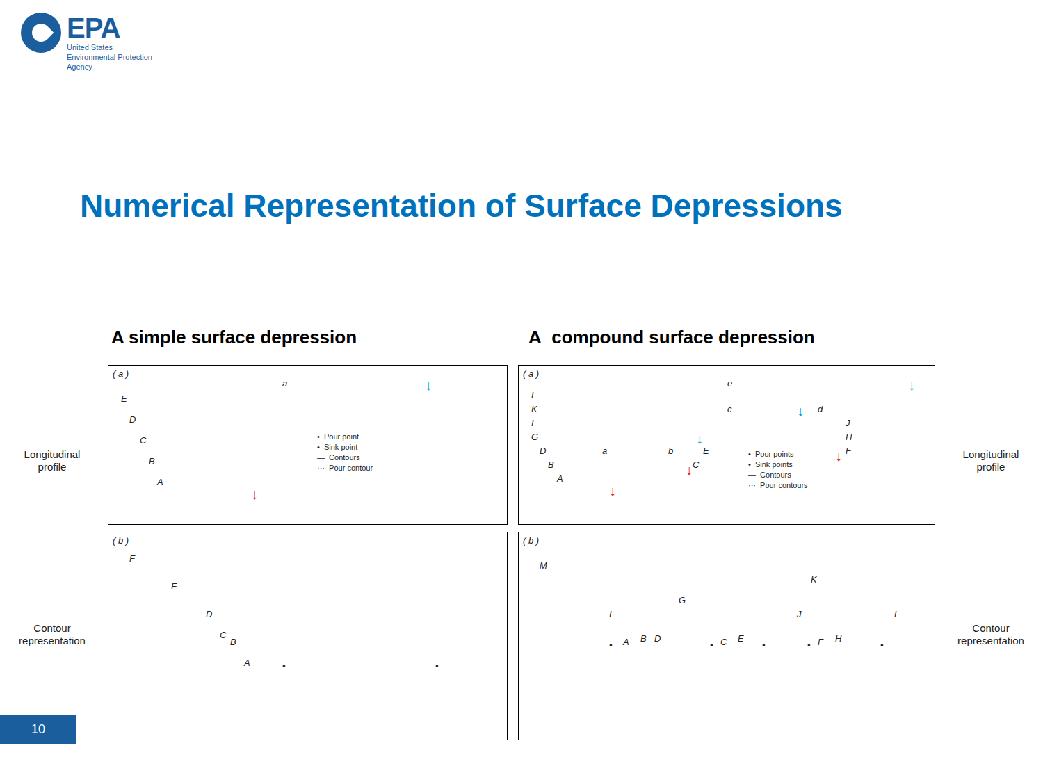EPA United States
Environmental Protection
Agency
Numerical Representation of Surface Depressions
A simple surface depression
A compound surface depression
Longitudinal
profile
Contour
representation
Longitudinal
profile
Contour
representation
( a ) E D C B A a ↓ ↓
• Pour point • Sink point — Contours ··· Pour contour
( b ) F E D C B A • •
( a ) L K I G D B A a b C E c d e H J F ↓ ↓ ↓ ↓ ↓ ↓
• Pour points • Sink points — Contours ··· Pour contours
( b ) M I G K L A B D C E F H J • • • • •
10